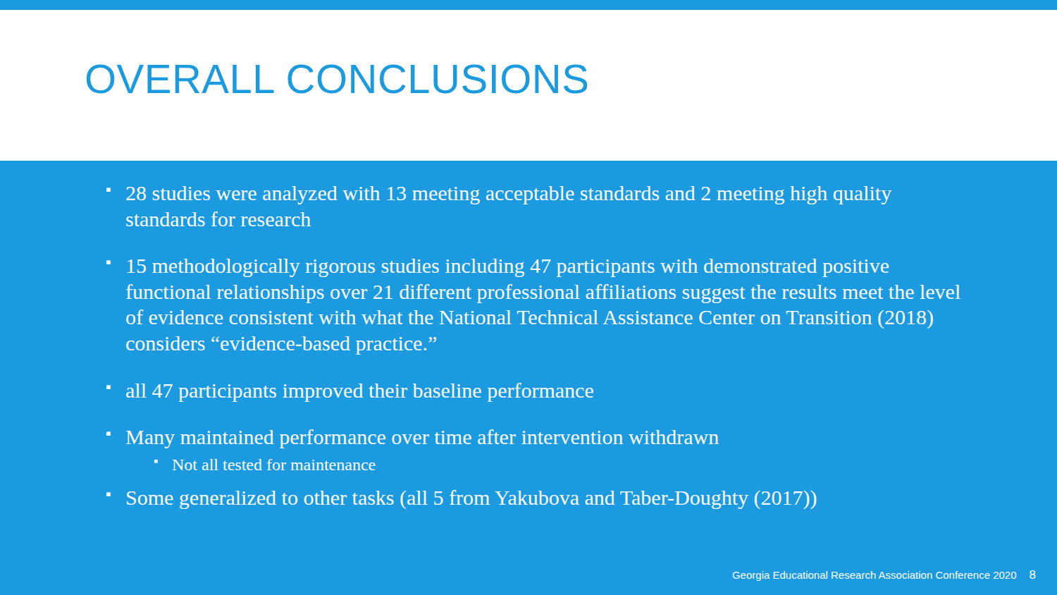OVERALL CONCLUSIONS
28 studies were analyzed with 13 meeting acceptable standards and 2 meeting high quality standards for research
15 methodologically rigorous studies including 47 participants with demonstrated positive functional relationships over 21 different professional affiliations suggest the results meet the level of evidence consistent with what the National Technical Assistance Center on Transition (2018) considers “evidence-based practice.”
all 47 participants improved their baseline performance
Many maintained performance over time after intervention withdrawn
Not all tested for maintenance
Some generalized to other tasks (all 5 from Yakubova and Taber-Doughty (2017))
Georgia Educational Research Association Conference 20208